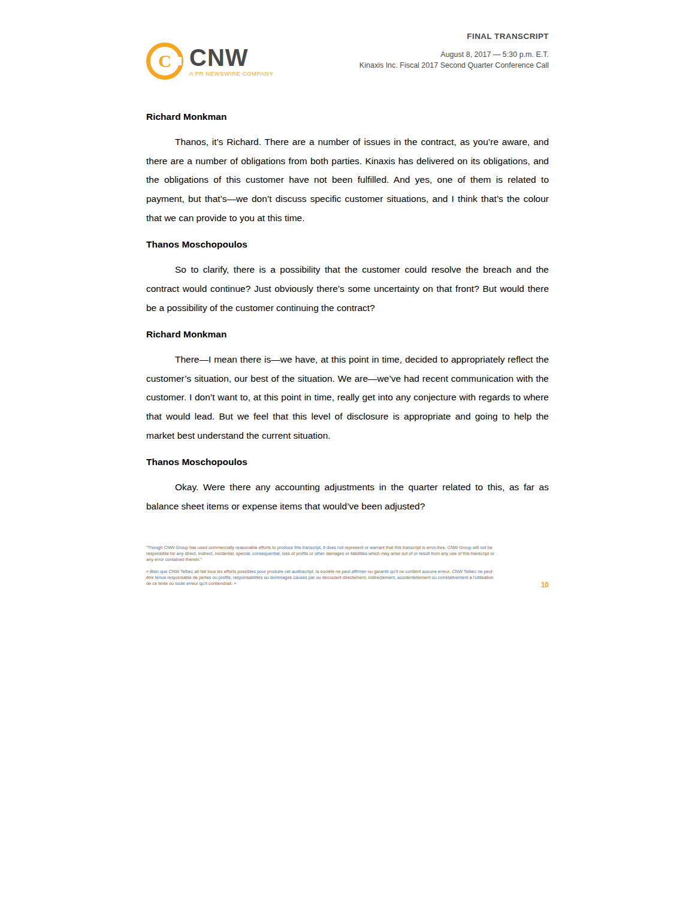C
CNW A PR NEWSWIRE COMPANY
FINAL TRANSCRIPT
August 8, 2017 — 5:30 p.m. E.T.
Kinaxis Inc. Fiscal 2017 Second Quarter Conference Call
Richard Monkman
Thanos, it’s Richard. There are a number of issues in the contract, as you’re aware, and there are a number of obligations from both parties. Kinaxis has delivered on its obligations, and the obligations of this customer have not been fulfilled. And yes, one of them is related to payment, but that’s—we don’t discuss specific customer situations, and I think that’s the colour that we can provide to you at this time.
Thanos Moschopoulos
So to clarify, there is a possibility that the customer could resolve the breach and the contract would continue? Just obviously there’s some uncertainty on that front? But would there be a possibility of the customer continuing the contract?
Richard Monkman
There—I mean there is—we have, at this point in time, decided to appropriately reflect the customer’s situation, our best of the situation. We are—we’ve had recent communication with the customer. I don’t want to, at this point in time, really get into any conjecture with regards to where that would lead. But we feel that this level of disclosure is appropriate and going to help the market best understand the current situation.
Thanos Moschopoulos
Okay. Were there any accounting adjustments in the quarter related to this, as far as balance sheet items or expense items that would’ve been adjusted?
“Though CNW Group has used commercially reasonable efforts to produce this transcript, it does not represent or warrant that this transcript is error-free. CNW Group will not be responsible for any direct, indirect, incidental, special, consequential, loss of profits or other damages or liabilities which may arise out of or result from any use of this transcript or any error contained therein.”
« Bien que CNW Telbec ait fait tous les efforts possibles pour produire cet audioscript, la société ne peut affirmer ou garantir qu’il ne contient aucune erreur. CNW Telbec ne peut être tenue responsable de pertes ou profits, responsabilités ou dommages causés par ou découlant directement, indirectement, accidentellement ou corrélativement à l’utilisation de ce texte ou toute erreur qu’il contiendrait. »
10